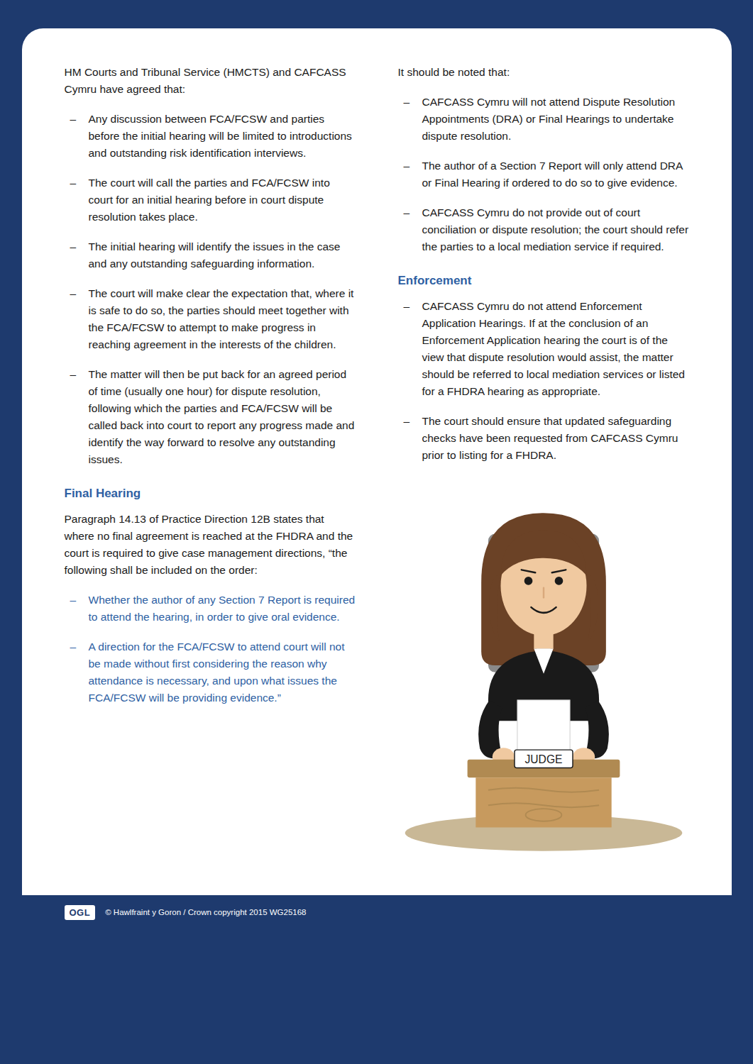HM Courts and Tribunal Service (HMCTS) and CAFCASS Cymru have agreed that:
Any discussion between FCA/FCSW and parties before the initial hearing will be limited to introductions and outstanding risk identification interviews.
The court will call the parties and FCA/FCSW into court for an initial hearing before in court dispute resolution takes place.
The initial hearing will identify the issues in the case and any outstanding safeguarding information.
The court will make clear the expectation that, where it is safe to do so, the parties should meet together with the FCA/FCSW to attempt to make progress in reaching agreement in the interests of the children.
The matter will then be put back for an agreed period of time (usually one hour) for dispute resolution, following which the parties and FCA/FCSW will be called back into court to report any progress made and identify the way forward to resolve any outstanding issues.
Final Hearing
Paragraph 14.13 of Practice Direction 12B states that where no final agreement is reached at the FHDRA and the court is required to give case management directions, “the following shall be included on the order:
Whether the author of any Section 7 Report is required to attend the hearing, in order to give oral evidence.
A direction for the FCA/FCSW to attend court will not be made without first considering the reason why attendance is necessary, and upon what issues the FCA/FCSW will be providing evidence.”
It should be noted that:
CAFCASS Cymru will not attend Dispute Resolution Appointments (DRA) or Final Hearings to undertake dispute resolution.
The author of a Section 7 Report will only attend DRA or Final Hearing if ordered to do so to give evidence.
CAFCASS Cymru do not provide out of court conciliation or dispute resolution; the court should refer the parties to a local mediation service if required.
Enforcement
CAFCASS Cymru do not attend Enforcement Application Hearings. If at the conclusion of an Enforcement Application hearing the court is of the view that dispute resolution would assist, the matter should be referred to local mediation services or listed for a FHDRA hearing as appropriate.
The court should ensure that updated safeguarding checks have been requested from CAFCASS Cymru prior to listing for a FHDRA.
JUDGE
OGL © Hawlfraint y Goron / Crown copyright 2015 WG25168